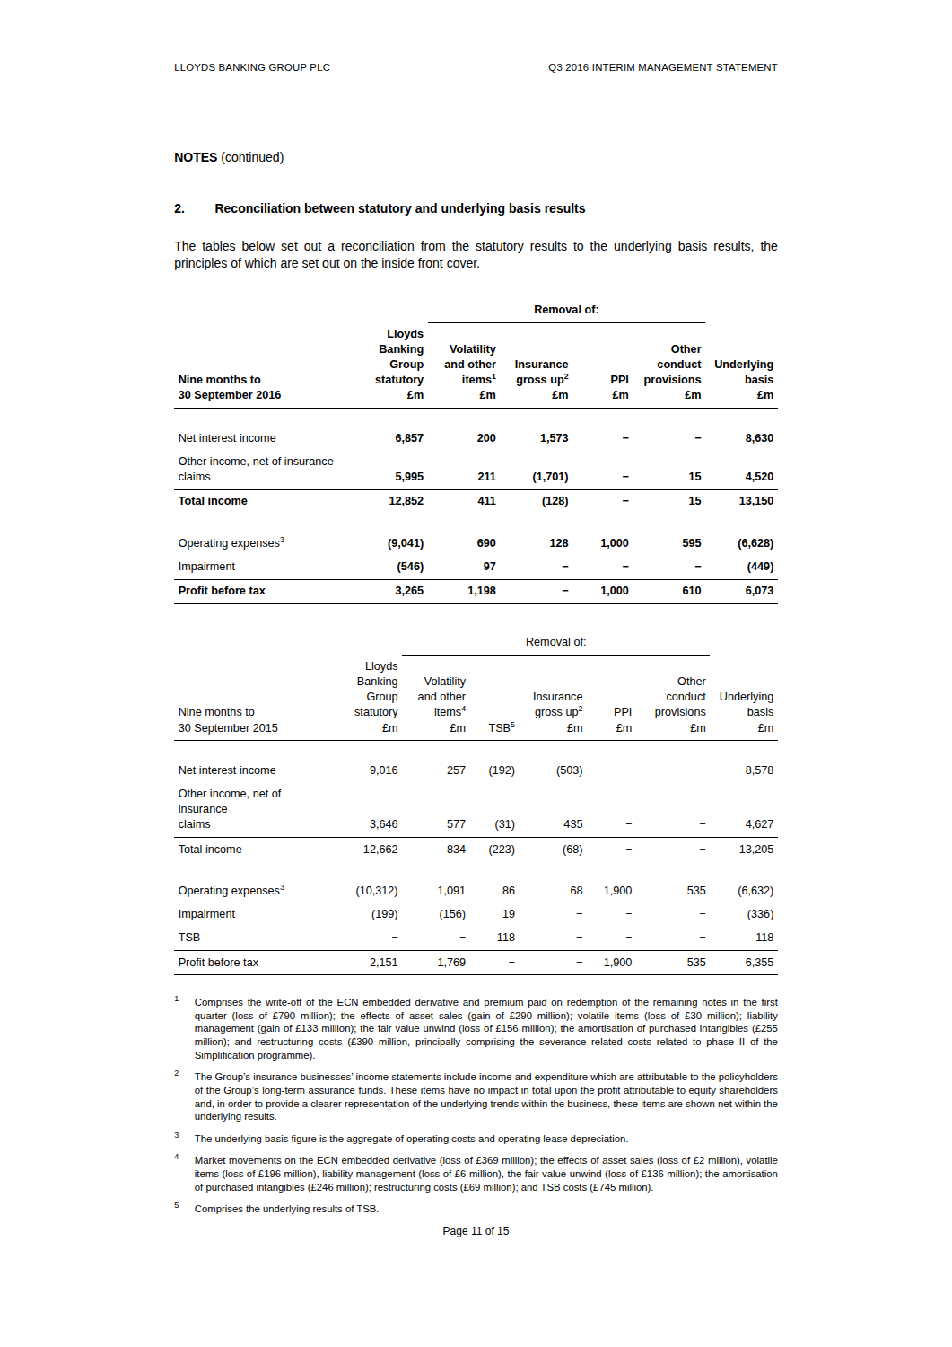Lloyds Banking Group plc
Q3 2016 Interim Management Statement
NOTES (continued)
2.
Reconciliation between statutory and underlying basis results
The tables below set out a reconciliation from the statutory results to the underlying basis results, the principles of which are set out on the inside front cover.
| | | Removal of: | |
| Nine months to 30 September 2016 | Lloyds Banking Group statutory £m | Volatility and other items 1 £m | Insurance gross up 2 £m | PPI £m | Other conduct provisions £m | Underlying basis £m |
| Net interest income | 6,857 | 200 | 1,573 | − | − | 8,630 |
| Other income, net of insurance claims | 5,995 | 211 | (1,701) | − | 15 | 4,520 |
| Total income | 12,852 | 411 | (128) | − | 15 | 13,150 |
| Operating expenses 3 | (9,041) | 690 | 128 | 1,000 | 595 | (6,628) |
| Impairment | (546) | 97 | − | − | − | (449) |
| Profit before tax | 3,265 | 1,198 | − | 1,000 | 610 | 6,073 |
| | | Removal of: | |
| Nine months to 30 September 2015 | Lloyds Banking Group statutory £m | Volatility and other items 4 £m | TSB 5 | Insurance gross up 2 £m | PPI £m | Other conduct provisions £m | Underlying basis £m |
| Net interest income | 9,016 | 257 | (192) | (503) | − | − | 8,578 |
| Other income, net of insurance claims | 3,646 | 577 | (31) | 435 | − | − | 4,627 |
| Total income | 12,662 | 834 | (223) | (68) | − | − | 13,205 |
| Operating expenses 3 | (10,312) | 1,091 | 86 | 68 | 1,900 | 535 | (6,632) |
| Impairment | (199) | (156) | 19 | − | − | − | (336) |
| TSB | − | − | 118 | − | − | − | 118 |
| Profit before tax | 2,151 | 1,769 | − | − | 1,900 | 535 | 6,355 |
Comprises the write-off of the ECN embedded derivative and premium paid on redemption of the remaining notes in the first quarter (loss of £790 million); the effects of asset sales (gain of £290 million); volatile items (loss of £30 million); liability management (gain of £133 million); the fair value unwind (loss of £156 million); the amortisation of purchased intangibles (£255 million); and restructuring costs (£390 million, principally comprising the severance related costs related to phase II of the Simplification programme).
The Group’s insurance businesses’ income statements include income and expenditure which are attributable to the policyholders of the Group’s long-term assurance funds. These items have no impact in total upon the profit attributable to equity shareholders and, in order to provide a clearer representation of the underlying trends within the business, these items are shown net within the underlying results.
The underlying basis figure is the aggregate of operating costs and operating lease depreciation.
Market movements on the ECN embedded derivative (loss of £369 million); the effects of asset sales (loss of £2 million), volatile items (loss of £196 million), liability management (loss of £6 million), the fair value unwind (loss of £136 million); the amortisation of purchased intangibles (£246 million); restructuring costs (£69 million); and TSB costs (£745 million).
Comprises the underlying results of TSB.
Page 11 of 15